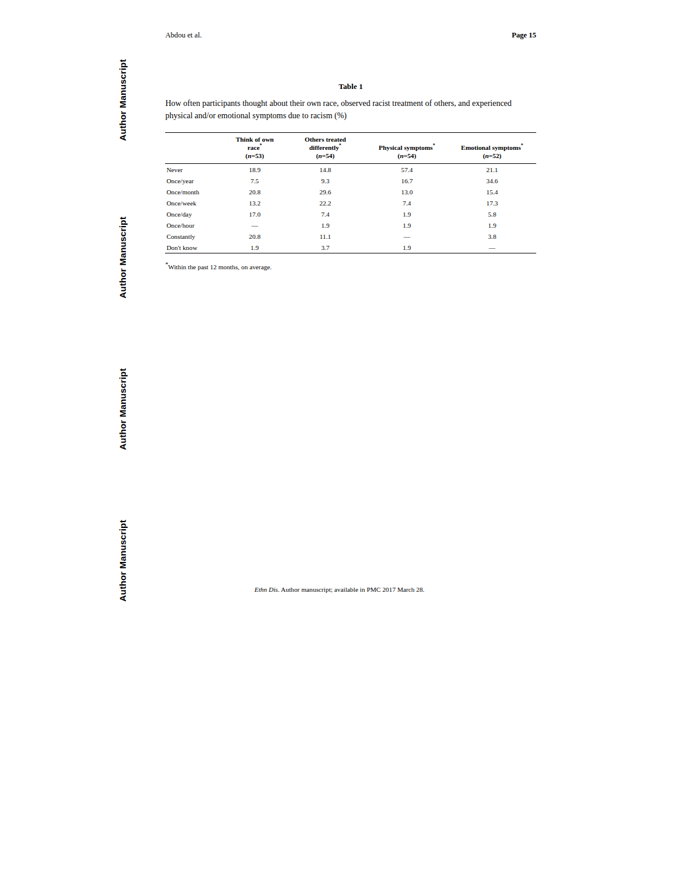Author Manuscript Author Manuscript Author Manuscript Author Manuscript
Abdou et al.
Page 15
Table 1
How often participants thought about their own race, observed racist treatment of others, and experienced physical and/or emotional symptoms due to racism (%)
| | Think of own race * ( n =53) | Others treated differently * ( n =54) | Physical symptoms * ( n =54) | Emotional symptoms * ( n =52) |
| --- | --- | --- | --- | --- |
| Never | 18.9 | 14.8 | 57.4 | 21.1 |
| Once/year | 7.5 | 9.3 | 16.7 | 34.6 |
| Once/month | 20.8 | 29.6 | 13.0 | 15.4 |
| Once/week | 13.2 | 22.2 | 7.4 | 17.3 |
| Once/day | 17.0 | 7.4 | 1.9 | 5.8 |
| Once/hour | — | 1.9 | 1.9 | 1.9 |
| Constantly | 20.8 | 11.1 | — | 3.8 |
| Don't know | 1.9 | 3.7 | 1.9 | — |
*Within the past 12 months, on average.
Ethn Dis. Author manuscript; available in PMC 2017 March 28.